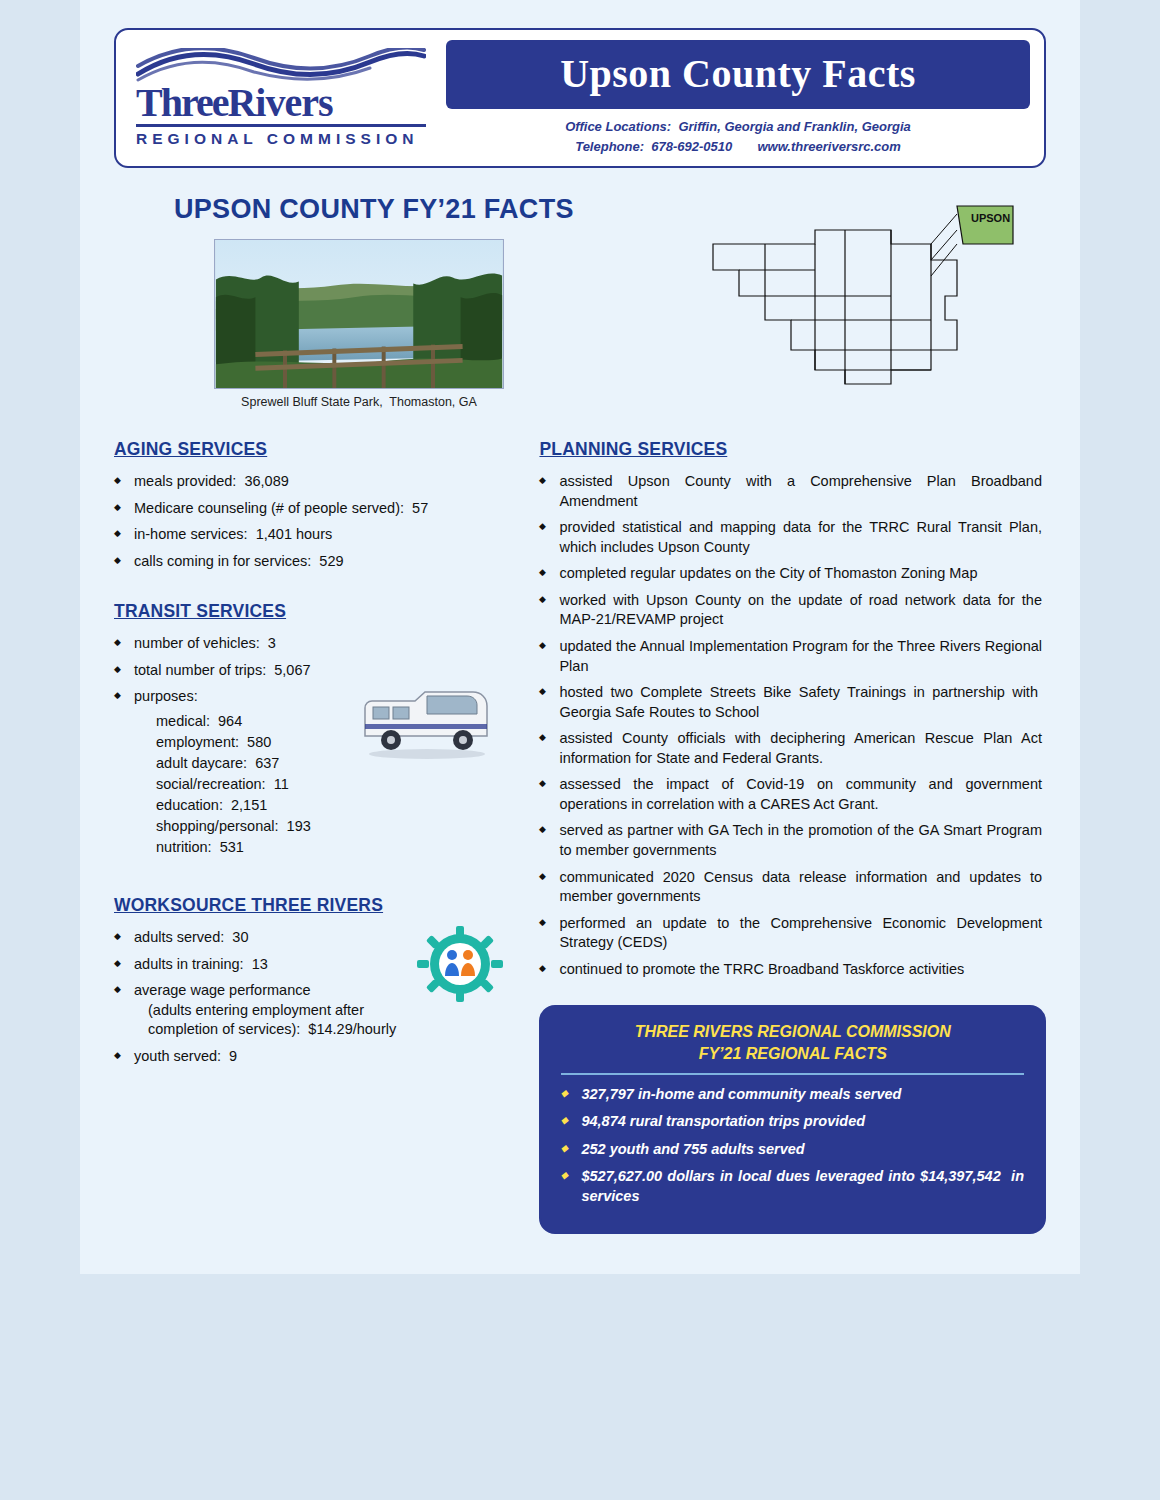Three Rivers
REGIONAL COMMISSION
Upson County Facts
Office Locations: Griffin, Georgia and Franklin, Georgia
Telephone: 678-692-0510 www.threeriversrc.com
UPSON COUNTY FY’21 FACTS
Sprewell Bluff State Park, Thomaston, GA
UPSON
AGING SERVICES
meals provided: 36,089
Medicare counseling (# of people served): 57
in-home services: 1,401 hours
calls coming in for services: 529
TRANSIT SERVICES
number of vehicles: 3
total number of trips: 5,067
purposes:
medical: 964
employment: 580
adult daycare: 637
social/recreation: 11
education: 2,151
shopping/personal: 193
nutrition: 531
WORKSOURCE THREE RIVERS
adults served: 30
adults in training: 13
average wage performance (adults entering employment after completion of services): $14.29/hourly
youth served: 9
PLANNING SERVICES
assisted Upson County with a Comprehensive Plan Broadband Amendment
provided statistical and mapping data for the TRRC Rural Transit Plan, which includes Upson County
completed regular updates on the City of Thomaston Zoning Map
worked with Upson County on the update of road network data for the MAP-21/REVAMP project
updated the Annual Implementation Program for the Three Rivers Regional Plan
hosted two Complete Streets Bike Safety Trainings in partnership with Georgia Safe Routes to School
assisted County officials with deciphering American Rescue Plan Act information for State and Federal Grants.
assessed the impact of Covid-19 on community and government operations in correlation with a CARES Act Grant.
served as partner with GA Tech in the promotion of the GA Smart Program to member governments
communicated 2020 Census data release information and updates to member governments
performed an update to the Comprehensive Economic Development Strategy (CEDS)
continued to promote the TRRC Broadband Taskforce activities
THREE RIVERS REGIONAL COMMISSION
FY’21 REGIONAL FACTS
327,797 in-home and community meals served
94,874 rural transportation trips provided
252 youth and 755 adults served
$527,627.00 dollars in local dues leveraged into $14,397,542 in services